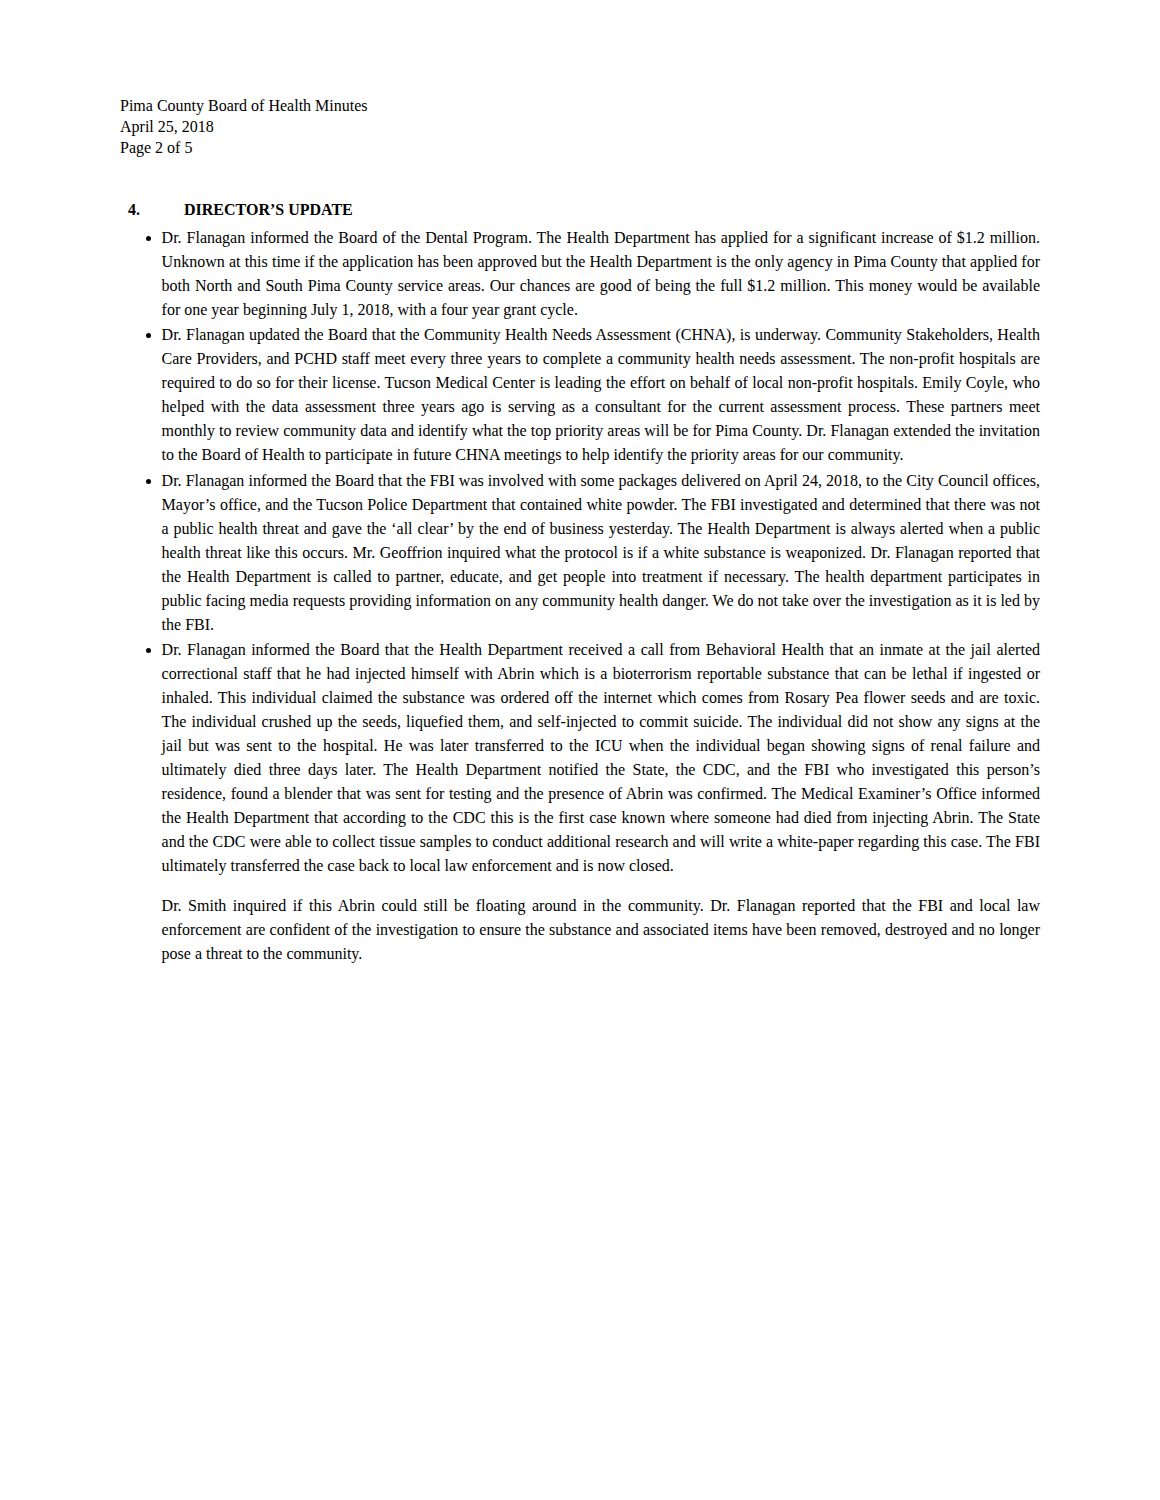Pima County Board of Health Minutes
April 25, 2018
Page 2 of 5
4. DIRECTOR’S UPDATE
Dr. Flanagan informed the Board of the Dental Program. The Health Department has applied for a significant increase of $1.2 million. Unknown at this time if the application has been approved but the Health Department is the only agency in Pima County that applied for both North and South Pima County service areas. Our chances are good of being the full $1.2 million. This money would be available for one year beginning July 1, 2018, with a four year grant cycle.
Dr. Flanagan updated the Board that the Community Health Needs Assessment (CHNA), is underway. Community Stakeholders, Health Care Providers, and PCHD staff meet every three years to complete a community health needs assessment. The non-profit hospitals are required to do so for their license. Tucson Medical Center is leading the effort on behalf of local non-profit hospitals. Emily Coyle, who helped with the data assessment three years ago is serving as a consultant for the current assessment process. These partners meet monthly to review community data and identify what the top priority areas will be for Pima County. Dr. Flanagan extended the invitation to the Board of Health to participate in future CHNA meetings to help identify the priority areas for our community.
Dr. Flanagan informed the Board that the FBI was involved with some packages delivered on April 24, 2018, to the City Council offices, Mayor’s office, and the Tucson Police Department that contained white powder. The FBI investigated and determined that there was not a public health threat and gave the ‘all clear’ by the end of business yesterday. The Health Department is always alerted when a public health threat like this occurs. Mr. Geoffrion inquired what the protocol is if a white substance is weaponized. Dr. Flanagan reported that the Health Department is called to partner, educate, and get people into treatment if necessary. The health department participates in public facing media requests providing information on any community health danger. We do not take over the investigation as it is led by the FBI.
Dr. Flanagan informed the Board that the Health Department received a call from Behavioral Health that an inmate at the jail alerted correctional staff that he had injected himself with Abrin which is a bioterrorism reportable substance that can be lethal if ingested or inhaled. This individual claimed the substance was ordered off the internet which comes from Rosary Pea flower seeds and are toxic. The individual crushed up the seeds, liquefied them, and self-injected to commit suicide. The individual did not show any signs at the jail but was sent to the hospital. He was later transferred to the ICU when the individual began showing signs of renal failure and ultimately died three days later. The Health Department notified the State, the CDC, and the FBI who investigated this person’s residence, found a blender that was sent for testing and the presence of Abrin was confirmed. The Medical Examiner’s Office informed the Health Department that according to the CDC this is the first case known where someone had died from injecting Abrin. The State and the CDC were able to collect tissue samples to conduct additional research and will write a white-paper regarding this case. The FBI ultimately transferred the case back to local law enforcement and is now closed.
Dr. Smith inquired if this Abrin could still be floating around in the community. Dr. Flanagan reported that the FBI and local law enforcement are confident of the investigation to ensure the substance and associated items have been removed, destroyed and no longer pose a threat to the community.